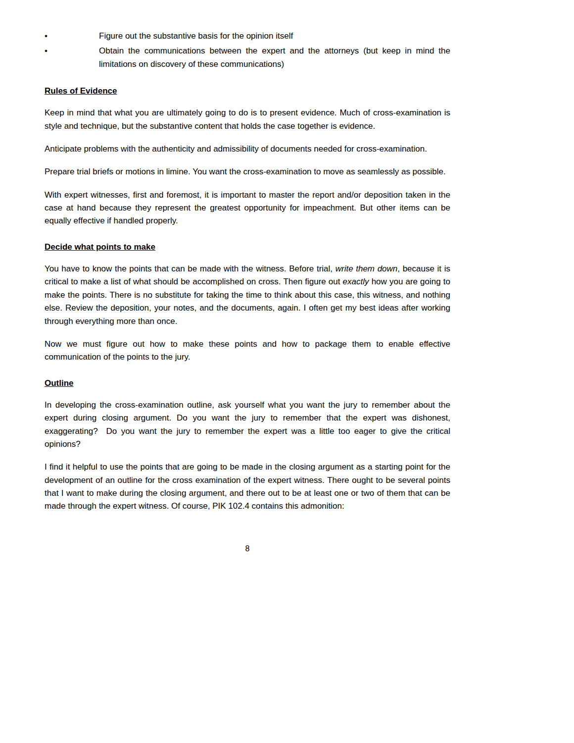Figure out the substantive basis for the opinion itself
Obtain the communications between the expert and the attorneys (but keep in mind the limitations on discovery of these communications)
Rules of Evidence
Keep in mind that what you are ultimately going to do is to present evidence. Much of cross-examination is style and technique, but the substantive content that holds the case together is evidence.
Anticipate problems with the authenticity and admissibility of documents needed for cross-examination.
Prepare trial briefs or motions in limine. You want the cross-examination to move as seamlessly as possible.
With expert witnesses, first and foremost, it is important to master the report and/or deposition taken in the case at hand because they represent the greatest opportunity for impeachment. But other items can be equally effective if handled properly.
Decide what points to make
You have to know the points that can be made with the witness. Before trial, write them down, because it is critical to make a list of what should be accomplished on cross. Then figure out exactly how you are going to make the points. There is no substitute for taking the time to think about this case, this witness, and nothing else. Review the deposition, your notes, and the documents, again. I often get my best ideas after working through everything more than once.
Now we must figure out how to make these points and how to package them to enable effective communication of the points to the jury.
Outline
In developing the cross-examination outline, ask yourself what you want the jury to remember about the expert during closing argument. Do you want the jury to remember that the expert was dishonest, exaggerating? Do you want the jury to remember the expert was a little too eager to give the critical opinions?
I find it helpful to use the points that are going to be made in the closing argument as a starting point for the development of an outline for the cross examination of the expert witness. There ought to be several points that I want to make during the closing argument, and there out to be at least one or two of them that can be made through the expert witness. Of course, PIK 102.4 contains this admonition:
8